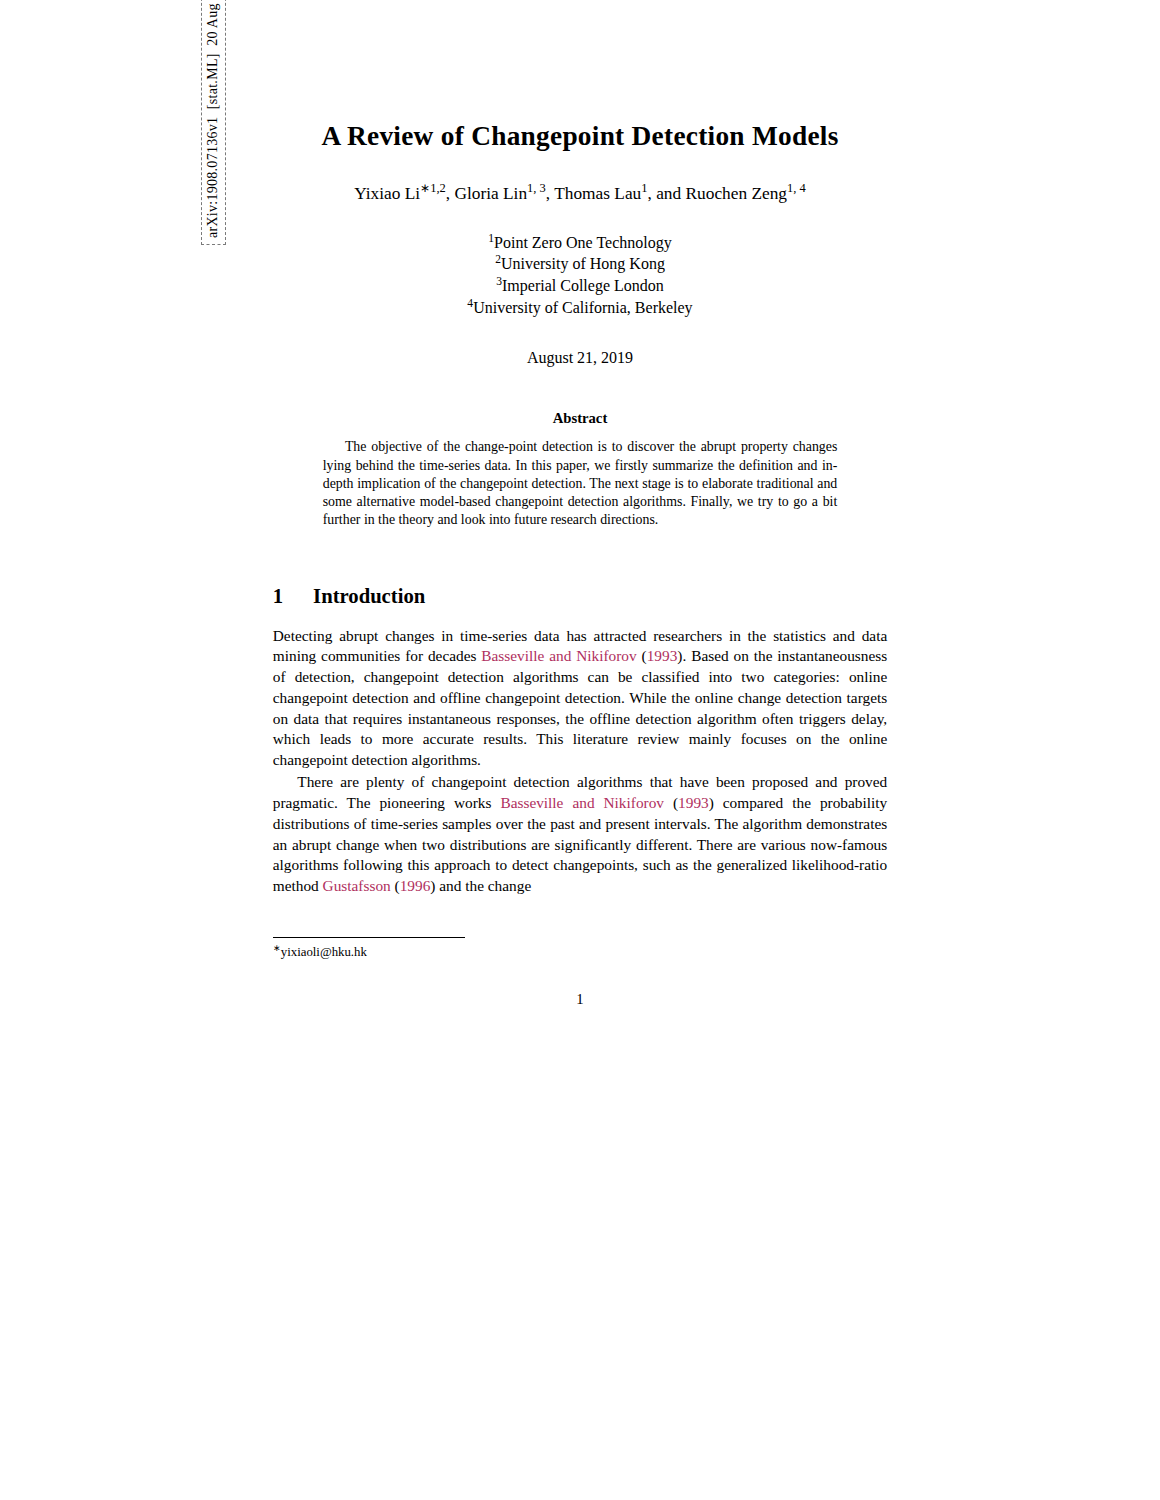arXiv:1908.07136v1 [stat.ML] 20 Aug 2019
A Review of Changepoint Detection Models
Yixiao Li∗1,2, Gloria Lin1, 3, Thomas Lau1, and Ruochen Zeng1, 4
1Point Zero One Technology
2University of Hong Kong
3Imperial College London
4University of California, Berkeley
August 21, 2019
Abstract
The objective of the change-point detection is to discover the abrupt property changes lying behind the time-series data. In this paper, we firstly summarize the definition and in-depth implication of the changepoint detection. The next stage is to elaborate traditional and some alternative model-based changepoint detection algorithms. Finally, we try to go a bit further in the theory and look into future research directions.
1 Introduction
Detecting abrupt changes in time-series data has attracted researchers in the statistics and data mining communities for decades Basseville and Nikiforov (1993). Based on the instantaneousness of detection, changepoint detection algorithms can be classified into two categories: online changepoint detection and offline changepoint detection. While the online change detection targets on data that requires instantaneous responses, the offline detection algorithm often triggers delay, which leads to more accurate results. This literature review mainly focuses on the online changepoint detection algorithms.
There are plenty of changepoint detection algorithms that have been proposed and proved pragmatic. The pioneering works Basseville and Nikiforov (1993) compared the probability distributions of time-series samples over the past and present intervals. The algorithm demonstrates an abrupt change when two distributions are significantly different. There are various now-famous algorithms following this approach to detect changepoints, such as the generalized likelihood-ratio method Gustafsson (1996) and the change
∗yixiaoli@hku.hk
1